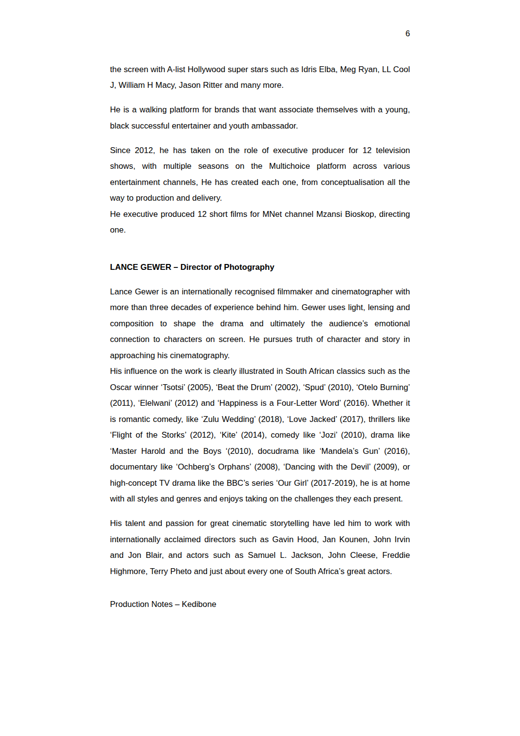6
the screen with A-list Hollywood super stars such as Idris Elba, Meg Ryan, LL Cool J, William H Macy, Jason Ritter and many more.
He is a walking platform for brands that want associate themselves with a young, black successful entertainer and youth ambassador.
Since 2012, he has taken on the role of executive producer for 12 television shows, with multiple seasons on the Multichoice platform across various entertainment channels, He has created each one, from conceptualisation all the way to production and delivery.
He executive produced 12 short films for MNet channel Mzansi Bioskop, directing one.
LANCE GEWER – Director of Photography
Lance Gewer is an internationally recognised filmmaker and cinematographer with more than three decades of experience behind him. Gewer uses light, lensing and composition to shape the drama and ultimately the audience’s emotional connection to characters on screen. He pursues truth of character and story in approaching his cinematography.
His influence on the work is clearly illustrated in South African classics such as the Oscar winner ‘Tsotsi’ (2005), ‘Beat the Drum’ (2002), ‘Spud’ (2010), ‘Otelo Burning’ (2011), ‘Elelwani’ (2012) and ‘Happiness is a Four-Letter Word’ (2016). Whether it is romantic comedy, like ‘Zulu Wedding’ (2018), ‘Love Jacked’ (2017), thrillers like ‘Flight of the Storks’ (2012), ‘Kite’ (2014), comedy like ‘Jozi’ (2010), drama like ‘Master Harold and the Boys ‘(2010), docudrama like ‘Mandela’s Gun’ (2016), documentary like ‘Ochberg’s Orphans’ (2008), ‘Dancing with the Devil’ (2009), or high-concept TV drama like the BBC’s series ‘Our Girl’ (2017-2019), he is at home with all styles and genres and enjoys taking on the challenges they each present.
His talent and passion for great cinematic storytelling have led him to work with internationally acclaimed directors such as Gavin Hood, Jan Kounen, John Irvin and Jon Blair, and actors such as Samuel L. Jackson, John Cleese, Freddie Highmore, Terry Pheto and just about every one of South Africa’s great actors.
Production Notes – Kedibone